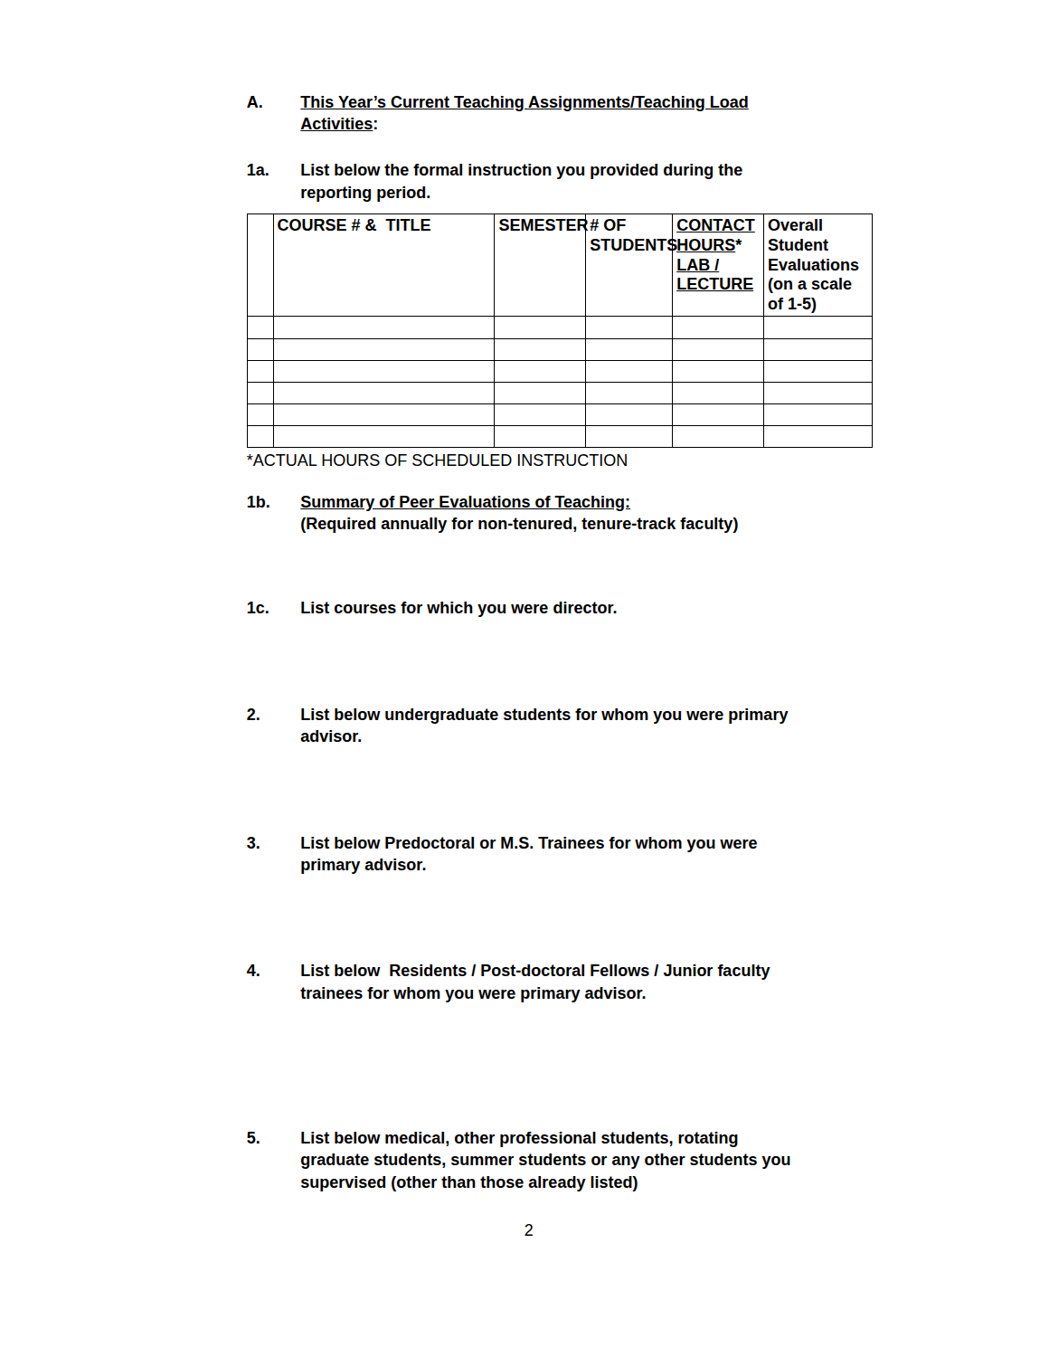A.
This Year’s Current Teaching Assignments/Teaching Load Activities:
1a.
List below the formal instruction you provided during the reporting period.
| | COURSE # & TITLE | SEMESTER | # OF STUDENTS | CONTACT HOURS * LAB / LECTURE | Overall Student Evaluations (on a scale of 1-5) |
| --- | --- | --- | --- | --- | --- |
*ACTUAL HOURS OF SCHEDULED INSTRUCTION
1b.
Summary of Peer Evaluations of Teaching:
(Required annually for non-tenured, tenure-track faculty)
1c.
List courses for which you were director.
2.
List below undergraduate students for whom you were primary advisor.
3.
List below Predoctoral or M.S. Trainees for whom you were primary advisor.
4.
List below Residents / Post-doctoral Fellows / Junior faculty trainees for whom you were primary advisor.
5.
List below medical, other professional students, rotating graduate students, summer students or any other students you supervised (other than those already listed)
2